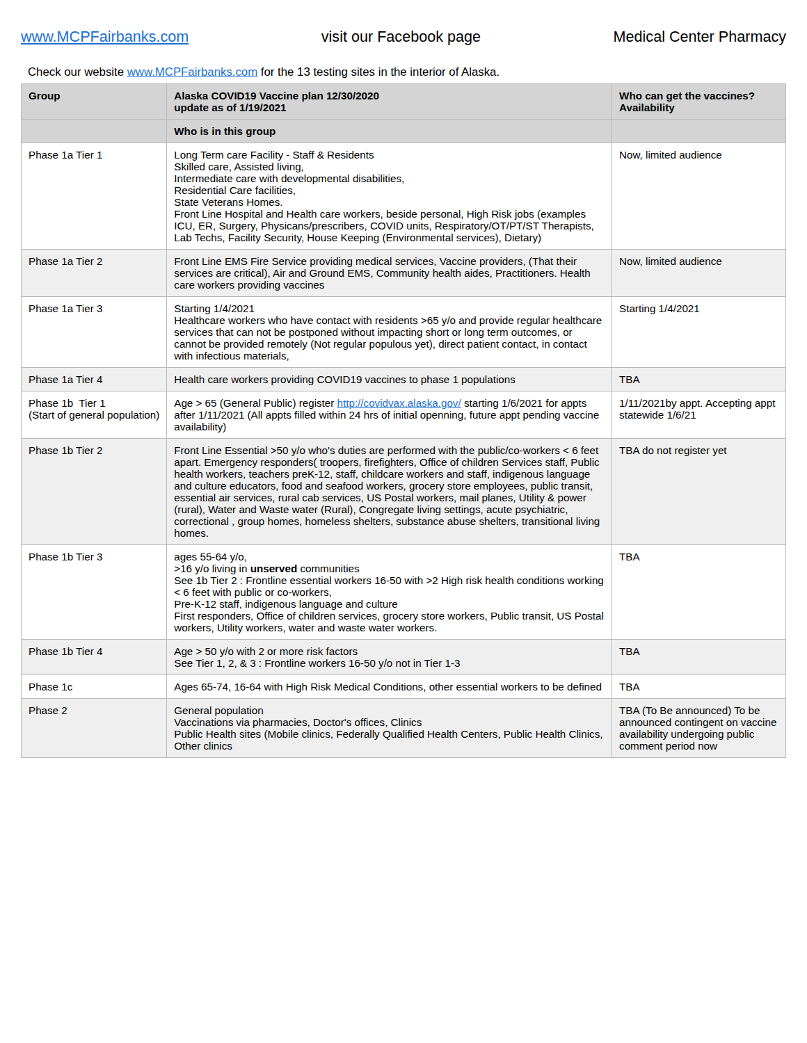www.MCPFairbanks.com
visit our Facebook page
Medical Center Pharmacy
Check our website www.MCPFairbanks.com for the 13 testing sites in the interior of Alaska.
| Group | Alaska COVID19 Vaccine plan 12/30/2020 update as of 1/19/2021 | Who can get the vaccines? Availability |
| --- | --- | --- |
| | Who is in this group | |
| Phase 1a Tier 1 | Long Term care Facility - Staff & Residents Skilled care, Assisted living, Intermediate care with developmental disabilities, Residential Care facilities, State Veterans Homes. Front Line Hospital and Health care workers, beside personal, High Risk jobs (examples ICU, ER, Surgery, Physicans/prescribers, COVID units, Respiratory/OT/PT/ST Therapists, Lab Techs, Facility Security, House Keeping (Environmental services), Dietary) | Now, limited audience |
| Phase 1a Tier 2 | Front Line EMS Fire Service providing medical services, Vaccine providers, (That their services are critical), Air and Ground EMS, Community health aides, Practitioners. Health care workers providing vaccines | Now, limited audience |
| Phase 1a Tier 3 | Starting 1/4/2021 Healthcare workers who have contact with residents >65 y/o and provide regular healthcare services that can not be postponed without impacting short or long term outcomes, or cannot be provided remotely (Not regular populous yet), direct patient contact, in contact with infectious materials, | Starting 1/4/2021 |
| Phase 1a Tier 4 | Health care workers providing COVID19 vaccines to phase 1 populations | TBA |
| Phase 1b Tier 1 (Start of general population) | Age > 65 (General Public) register http://covidvax.alaska.gov/ starting 1/6/2021 for appts after 1/11/2021 (All appts filled within 24 hrs of initial openning, future appt pending vaccine availability) | 1/11/2021by appt. Accepting appt statewide 1/6/21 |
| Phase 1b Tier 2 | Front Line Essential >50 y/o who's duties are performed with the public/co-workers < 6 feet apart. Emergency responders( troopers, firefighters, Office of children Services staff, Public health workers, teachers preK-12, staff, childcare workers and staff, indigenous language and culture educators, food and seafood workers, grocery store employees, public transit, essential air services, rural cab services, US Postal workers, mail planes, Utility & power (rural), Water and Waste water (Rural), Congregate living settings, acute psychiatric, correctional , group homes, homeless shelters, substance abuse shelters, transitional living homes. | TBA do not register yet |
| Phase 1b Tier 3 | ages 55-64 y/o, >16 y/o living in unserved communities See 1b Tier 2 : Frontline essential workers 16-50 with >2 High risk health conditions working < 6 feet with public or co-workers, Pre-K-12 staff, indigenous language and culture First responders, Office of children services, grocery store workers, Public transit, US Postal workers, Utility workers, water and waste water workers. | TBA |
| Phase 1b Tier 4 | Age > 50 y/o with 2 or more risk factors See Tier 1, 2, & 3 : Frontline workers 16-50 y/o not in Tier 1-3 | TBA |
| Phase 1c | Ages 65-74, 16-64 with High Risk Medical Conditions, other essential workers to be defined | TBA |
| Phase 2 | General population Vaccinations via pharmacies, Doctor's offices, Clinics Public Health sites (Mobile clinics, Federally Qualified Health Centers, Public Health Clinics, Other clinics | TBA (To Be announced) To be announced contingent on vaccine availability undergoing public comment period now |